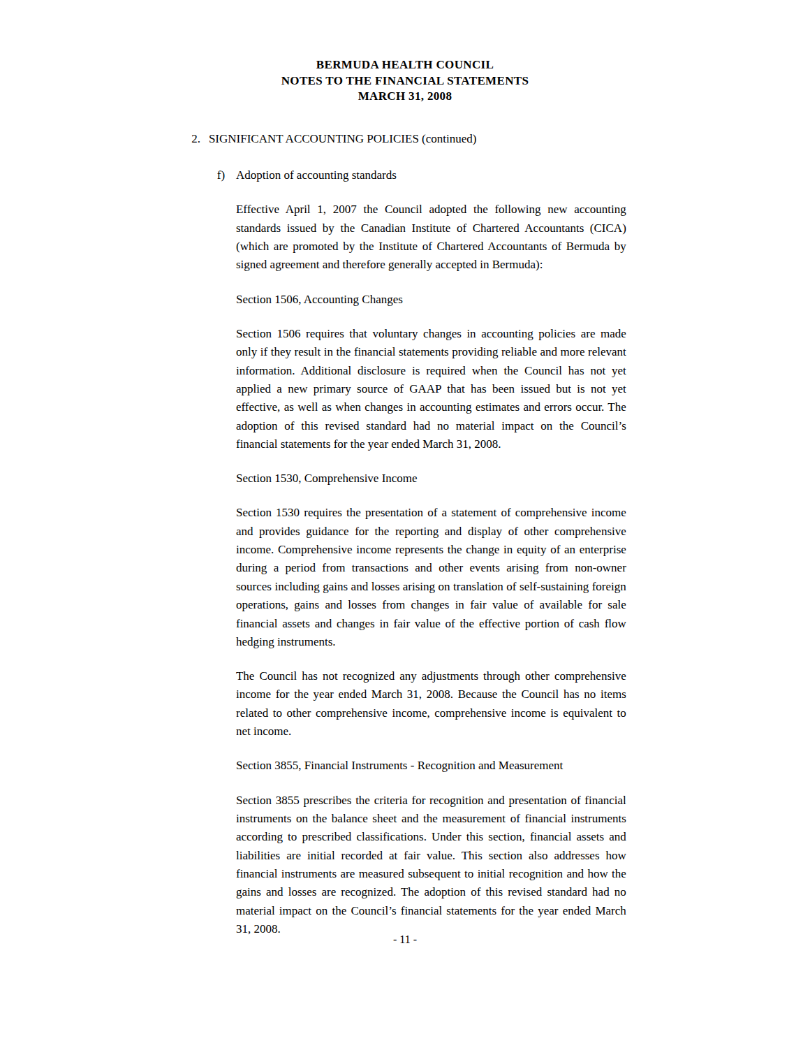BERMUDA HEALTH COUNCIL
NOTES TO THE FINANCIAL STATEMENTS
MARCH 31, 2008
2.
SIGNIFICANT ACCOUNTING POLICIES (continued)
f)
Adoption of accounting standards
Effective April 1, 2007 the Council adopted the following new accounting standards issued by the Canadian Institute of Chartered Accountants (CICA) (which are promoted by the Institute of Chartered Accountants of Bermuda by signed agreement and therefore generally accepted in Bermuda):
Section 1506, Accounting Changes
Section 1506 requires that voluntary changes in accounting policies are made only if they result in the financial statements providing reliable and more relevant information. Additional disclosure is required when the Council has not yet applied a new primary source of GAAP that has been issued but is not yet effective, as well as when changes in accounting estimates and errors occur. The adoption of this revised standard had no material impact on the Council’s financial statements for the year ended March 31, 2008.
Section 1530, Comprehensive Income
Section 1530 requires the presentation of a statement of comprehensive income and provides guidance for the reporting and display of other comprehensive income. Comprehensive income represents the change in equity of an enterprise during a period from transactions and other events arising from non-owner sources including gains and losses arising on translation of self-sustaining foreign operations, gains and losses from changes in fair value of available for sale financial assets and changes in fair value of the effective portion of cash flow hedging instruments.
The Council has not recognized any adjustments through other comprehensive income for the year ended March 31, 2008. Because the Council has no items related to other comprehensive income, comprehensive income is equivalent to net income.
Section 3855, Financial Instruments - Recognition and Measurement
Section 3855 prescribes the criteria for recognition and presentation of financial instruments on the balance sheet and the measurement of financial instruments according to prescribed classifications. Under this section, financial assets and liabilities are initial recorded at fair value. This section also addresses how financial instruments are measured subsequent to initial recognition and how the gains and losses are recognized. The adoption of this revised standard had no material impact on the Council’s financial statements for the year ended March 31, 2008.
- 11 -